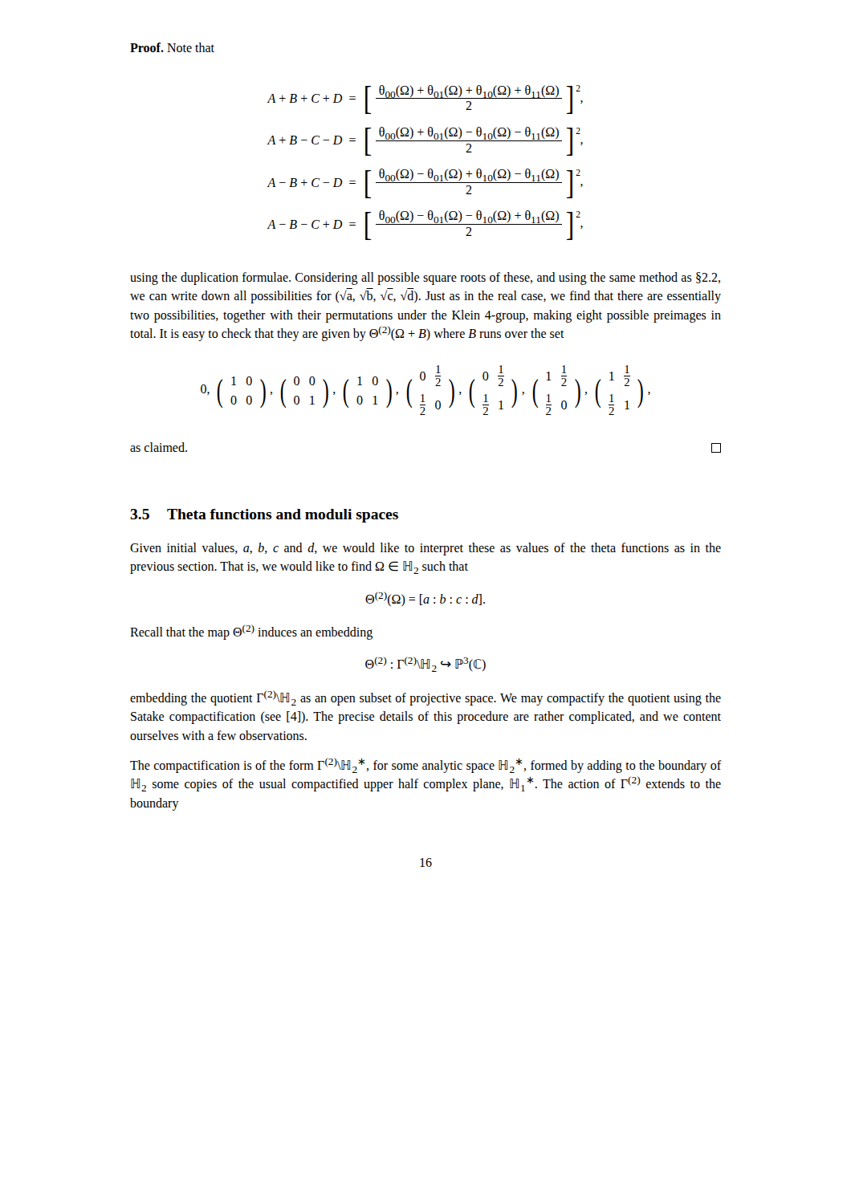Proof. Note that
| A + B + C + D | = | [ θ 00 (Ω) + θ 01 (Ω) + θ 10 (Ω) + θ 11 (Ω) 2 ] 2 , |
| A + B − C − D | = | [ θ 00 (Ω) + θ 01 (Ω) − θ 10 (Ω) − θ 11 (Ω) 2 ] 2 , |
| A − B + C − D | = | [ θ 00 (Ω) − θ 01 (Ω) + θ 10 (Ω) − θ 11 (Ω) 2 ] 2 , |
| A − B − C + D | = | [ θ 00 (Ω) − θ 01 (Ω) − θ 10 (Ω) + θ 11 (Ω) 2 ] 2 , |
using the duplication formulae. Considering all possible square roots of these, and using the same method as §2.2, we can write down all possibilities for (√a, √b, √c, √d). Just as in the real case, we find that there are essentially two possibilities, together with their permutations under the Klein 4-group, making eight possible preimages in total. It is easy to check that they are given by Θ(2)(Ω + B) where B runs over the set
0, (
| 1 | 0 |
| 0 | 0 |
), (
| 0 | 0 |
| 0 | 1 |
), (
| 1 | 0 |
| 0 | 1 |
), (
| 0 | 1 2 |
| 1 2 | 0 |
), (
| 0 | 1 2 |
| 1 2 | 1 |
), (
| 1 | 1 2 |
| 1 2 | 0 |
), (
| 1 | 1 2 |
| 1 2 | 1 |
),
as claimed.
3.5 Theta functions and moduli spaces
Given initial values, a, b, c and d, we would like to interpret these as values of the theta functions as in the previous section. That is, we would like to find Ω ∈ ℍ2 such that
Θ(2)(Ω) = [a : b : c : d].
Recall that the map Θ(2) induces an embedding
Θ(2) : Γ(2)\ℍ2 ↪ ℙ3(ℂ)
embedding the quotient Γ(2)\ℍ2 as an open subset of projective space. We may compactify the quotient using the Satake compactification (see [4]). The precise details of this procedure are rather complicated, and we content ourselves with a few observations.
The compactification is of the form Γ(2)\ℍ2∗, for some analytic space ℍ2∗, formed by adding to the boundary of ℍ2 some copies of the usual compactified upper half complex plane, ℍ1∗. The action of Γ(2) extends to the boundary
16